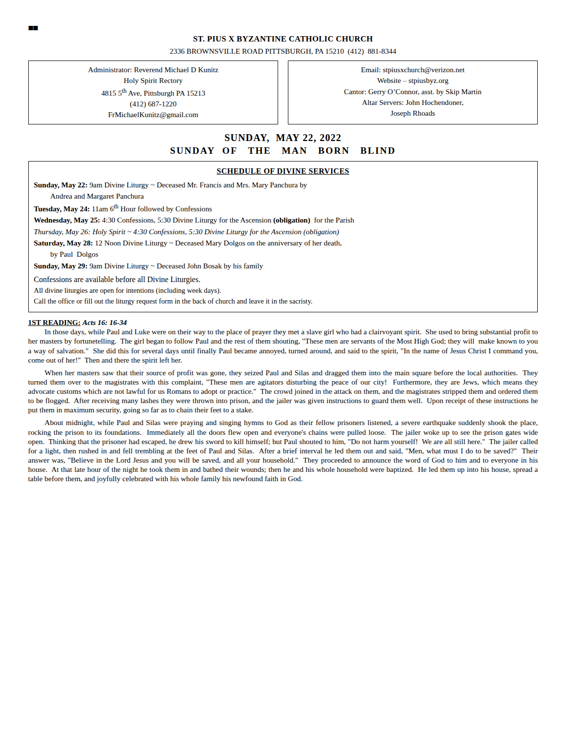■■
ST. PIUS X BYZANTINE CATHOLIC CHURCH
2336 BROWNSVILLE ROAD PITTSBURGH, PA 15210 (412) 881-8344
Administrator: Reverend Michael D Kunitz
Holy Spirit Rectory
4815 5th Ave, Pittsburgh PA 15213
(412) 687-1220
FrMichaelKunitz@gmail.com
Email: stpiusxchurch@verizon.net
Website – stpiusbyz.org
Cantor: Gerry O’Connor, asst. by Skip Martin
Altar Servers: John Hochendoner,
Joseph Rhoads
SUNDAY, MAY 22, 2022
SUNDAY OF THE MAN BORN BLIND
SCHEDULE OF DIVINE SERVICES
Sunday, May 22: 9am Divine Liturgy ~ Deceased Mr. Francis and Mrs. Mary Panchura by
Andrea and Margaret Panchura
Tuesday, May 24: 11am 6th Hour followed by Confessions
Wednesday, May 25: 4:30 Confessions, 5:30 Divine Liturgy for the Ascension (obligation) for the Parish
Thursday, May 26: Holy Spirit ~ 4:30 Confessions, 5:30 Divine Liturgy for the Ascension (obligation)
Saturday, May 28: 12 Noon Divine Liturgy ~ Deceased Mary Dolgos on the anniversary of her death,
by Paul Dolgos
Sunday, May 29: 9am Divine Liturgy ~ Deceased John Bosak by his family
Confessions are available before all Divine Liturgies.
All divine liturgies are open for intentions (including week days).
Call the office or fill out the liturgy request form in the back of church and leave it in the sacristy.
1ST READING:
Acts 16: 16-34
In those days, while Paul and Luke were on their way to the place of prayer they met a slave girl who had a clairvoyant spirit. She used to bring substantial profit to her masters by fortunetelling. The girl began to follow Paul and the rest of them shouting, "These men are servants of the Most High God; they will make known to you a way of salvation." She did this for several days until finally Paul became annoyed, turned around, and said to the spirit, "In the name of Jesus Christ I command you, come out of her!" Then and there the spirit left her.
When her masters saw that their source of profit was gone, they seized Paul and Silas and dragged them into the main square before the local authorities. They turned them over to the magistrates with this complaint, "These men are agitators disturbing the peace of our city! Furthermore, they are Jews, which means they advocate customs which are not lawful for us Romans to adopt or practice." The crowd joined in the attack on them, and the magistrates stripped them and ordered them to be flogged. After receiving many lashes they were thrown into prison, and the jailer was given instructions to guard them well. Upon receipt of these instructions he put them in maximum security, going so far as to chain their feet to a stake.
About midnight, while Paul and Silas were praying and singing hymns to God as their fellow prisoners listened, a severe earthquake suddenly shook the place, rocking the prison to its foundations. Immediately all the doors flew open and everyone's chains were pulled loose. The jailer woke up to see the prison gates wide open. Thinking that the prisoner had escaped, he drew his sword to kill himself; but Paul shouted to him, "Do not harm yourself! We are all still here." The jailer called for a light, then rushed in and fell trembling at the feet of Paul and Silas. After a brief interval he led them out and said, "Men, what must I do to be saved?" Their answer was, "Believe in the Lord Jesus and you will be saved, and all your household." They proceeded to announce the word of God to him and to everyone in his house. At that late hour of the night he took them in and bathed their wounds; then he and his whole household were baptized. He led them up into his house, spread a table before them, and joyfully celebrated with his whole family his newfound faith in God.